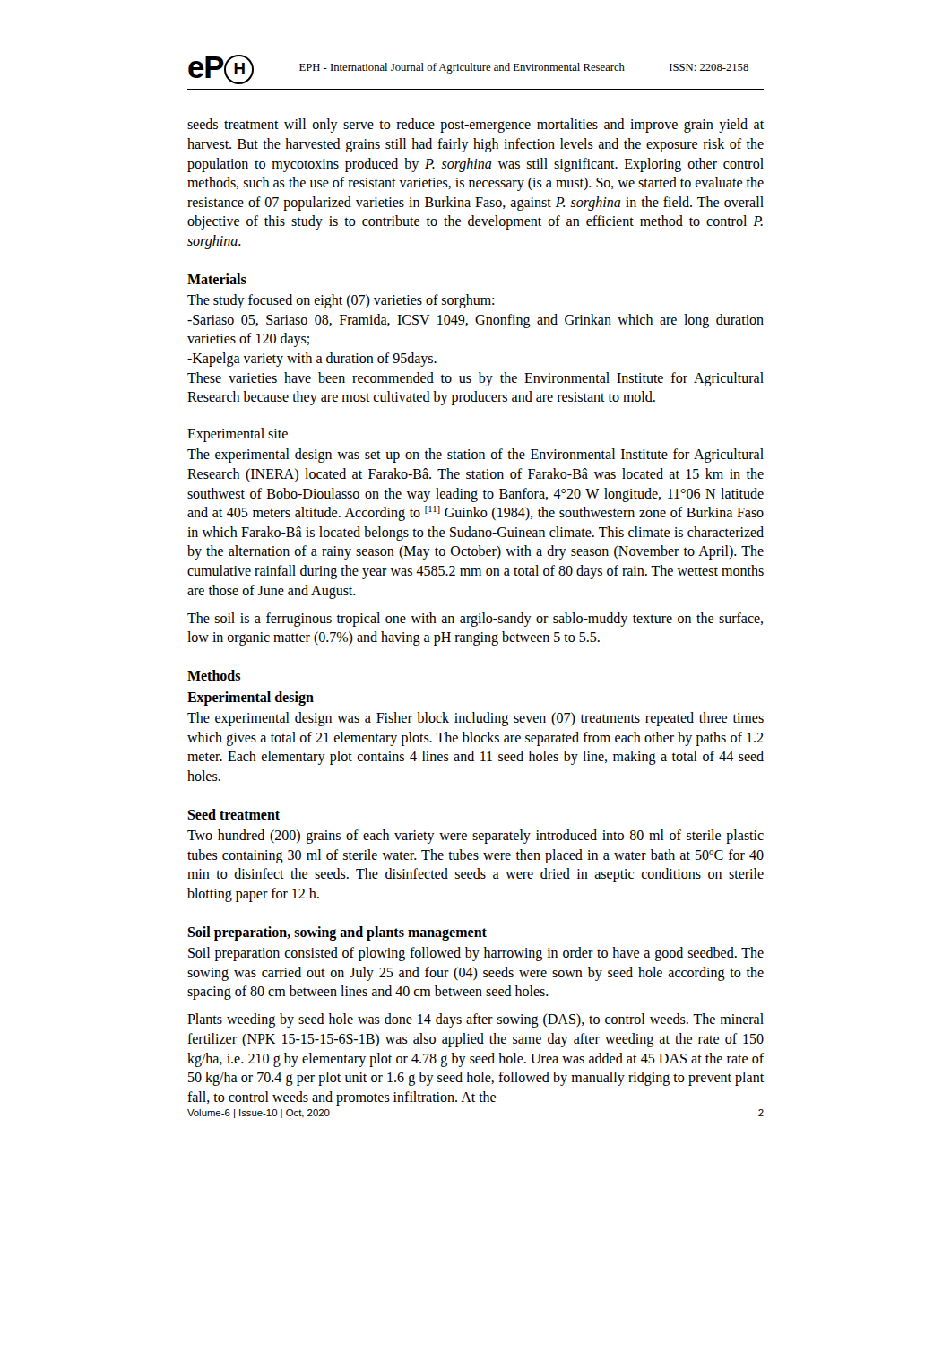ePH
EPH - International Journal of Agriculture and Environmental Research ISSN: 2208-2158
seeds treatment will only serve to reduce post-emergence mortalities and improve grain yield at harvest. But the harvested grains still had fairly high infection levels and the exposure risk of the population to mycotoxins produced by P. sorghina was still significant. Exploring other control methods, such as the use of resistant varieties, is necessary (is a must). So, we started to evaluate the resistance of 07 popularized varieties in Burkina Faso, against P. sorghina in the field. The overall objective of this study is to contribute to the development of an efficient method to control P. sorghina.
Materials
The study focused on eight (07) varieties of sorghum:
-Sariaso 05, Sariaso 08, Framida, ICSV 1049, Gnonfing and Grinkan which are long duration varieties of 120 days;
-Kapelga variety with a duration of 95days.
These varieties have been recommended to us by the Environmental Institute for Agricultural Research because they are most cultivated by producers and are resistant to mold.
Experimental site
The experimental design was set up on the station of the Environmental Institute for Agricultural Research (INERA) located at Farako-Bâ. The station of Farako-Bâ was located at 15 km in the southwest of Bobo-Dioulasso on the way leading to Banfora, 4°20 W longitude, 11°06 N latitude and at 405 meters altitude. According to [11] Guinko (1984), the southwestern zone of Burkina Faso in which Farako-Bâ is located belongs to the Sudano-Guinean climate. This climate is characterized by the alternation of a rainy season (May to October) with a dry season (November to April). The cumulative rainfall during the year was 4585.2 mm on a total of 80 days of rain. The wettest months are those of June and August.
The soil is a ferruginous tropical one with an argilo-sandy or sablo-muddy texture on the surface, low in organic matter (0.7%) and having a pH ranging between 5 to 5.5.
Methods
Experimental design
The experimental design was a Fisher block including seven (07) treatments repeated three times which gives a total of 21 elementary plots. The blocks are separated from each other by paths of 1.2 meter. Each elementary plot contains 4 lines and 11 seed holes by line, making a total of 44 seed holes.
Seed treatment
Two hundred (200) grains of each variety were separately introduced into 80 ml of sterile plastic tubes containing 30 ml of sterile water. The tubes were then placed in a water bath at 50oC for 40 min to disinfect the seeds. The disinfected seeds a were dried in aseptic conditions on sterile blotting paper for 12 h.
Soil preparation, sowing and plants management
Soil preparation consisted of plowing followed by harrowing in order to have a good seedbed. The sowing was carried out on July 25 and four (04) seeds were sown by seed hole according to the spacing of 80 cm between lines and 40 cm between seed holes.
Plants weeding by seed hole was done 14 days after sowing (DAS), to control weeds. The mineral fertilizer (NPK 15-15-15-6S-1B) was also applied the same day after weeding at the rate of 150 kg/ha, i.e. 210 g by elementary plot or 4.78 g by seed hole. Urea was added at 45 DAS at the rate of 50 kg/ha or 70.4 g per plot unit or 1.6 g by seed hole, followed by manually ridging to prevent plant fall, to control weeds and promotes infiltration. At the
Volume-6 | Issue-10 | Oct, 2020 2